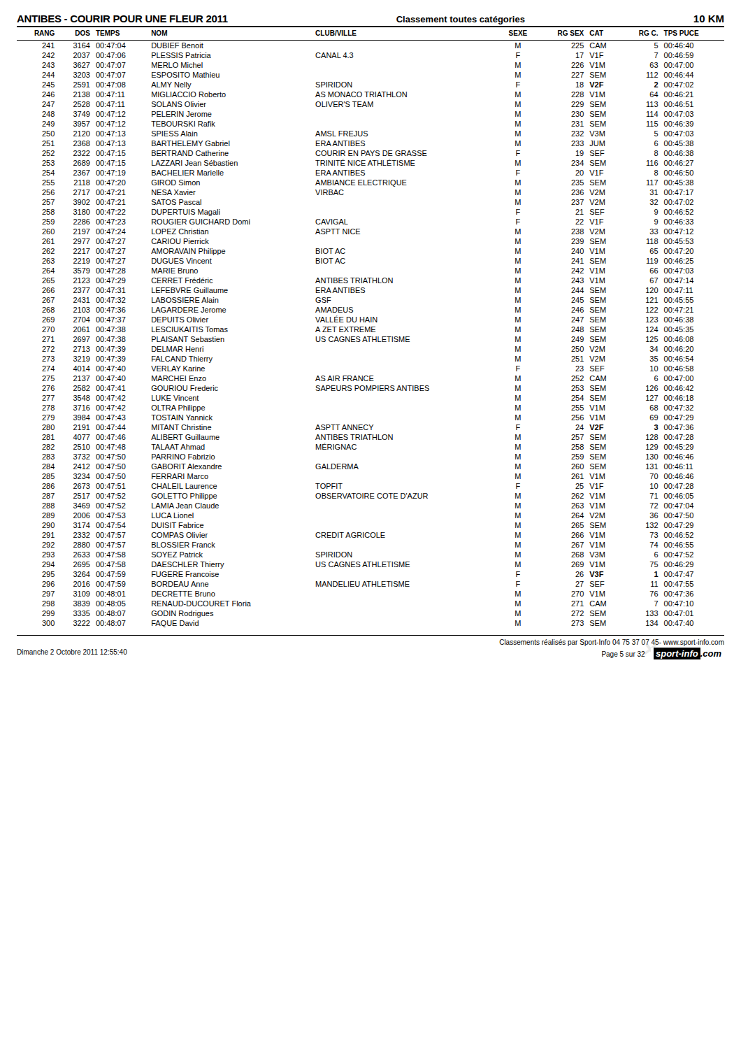ANTIBES - COURIR POUR UNE FLEUR 2011
Classement toutes catégories
10 KM
| RANG | DOS | TEMPS | NOM | CLUB/VILLE | SEXE | RG SEX | CAT | RG C. | TPS PUCE |
| --- | --- | --- | --- | --- | --- | --- | --- | --- | --- |
| 241 | 3164 | 00:47:04 | DUBIEF Benoit | | M | 225 | CAM | 5 | 00:46:40 |
| 242 | 2037 | 00:47:06 | PLESSIS Patricia | CANAL 4.3 | F | 17 | V1F | 7 | 00:46:59 |
| 243 | 3627 | 00:47:07 | MERLO Michel | | M | 226 | V1M | 63 | 00:47:00 |
| 244 | 3203 | 00:47:07 | ESPOSITO Mathieu | | M | 227 | SEM | 112 | 00:46:44 |
| 245 | 2591 | 00:47:08 | ALMY Nelly | SPIRIDON | F | 18 | V2F | 2 | 00:47:02 |
| 246 | 2138 | 00:47:11 | MIGLIACCIO Roberto | AS MONACO TRIATHLON | M | 228 | V1M | 64 | 00:46:21 |
| 247 | 2528 | 00:47:11 | SOLANS Olivier | OLIVER'S TEAM | M | 229 | SEM | 113 | 00:46:51 |
| 248 | 3749 | 00:47:12 | PELERIN Jerome | | M | 230 | SEM | 114 | 00:47:03 |
| 249 | 3957 | 00:47:12 | TEBOURSKI Rafik | | M | 231 | SEM | 115 | 00:46:39 |
| 250 | 2120 | 00:47:13 | SPIESS Alain | AMSL FREJUS | M | 232 | V3M | 5 | 00:47:03 |
| 251 | 2368 | 00:47:13 | BARTHELEMY Gabriel | ERA ANTIBES | M | 233 | JUM | 6 | 00:45:38 |
| 252 | 2322 | 00:47:15 | BERTRAND Catherine | COURIR EN PAYS DE GRASSE | F | 19 | SEF | 8 | 00:46:38 |
| 253 | 2689 | 00:47:15 | LAZZARI Jean Sébastien | TRINITÉ NICE ATHLÉTISME | M | 234 | SEM | 116 | 00:46:27 |
| 254 | 2367 | 00:47:19 | BACHELIER Marielle | ERA ANTIBES | F | 20 | V1F | 8 | 00:46:50 |
| 255 | 2118 | 00:47:20 | GIROD Simon | AMBIANCE ELECTRIQUE | M | 235 | SEM | 117 | 00:45:38 |
| 256 | 2717 | 00:47:21 | NESA Xavier | VIRBAC | M | 236 | V2M | 31 | 00:47:17 |
| 257 | 3902 | 00:47:21 | SATOS Pascal | | M | 237 | V2M | 32 | 00:47:02 |
| 258 | 3180 | 00:47:22 | DUPERTUIS Magali | | F | 21 | SEF | 9 | 00:46:52 |
| 259 | 2286 | 00:47:23 | ROUGIER GUICHARD Domi | CAVIGAL | F | 22 | V1F | 9 | 00:46:33 |
| 260 | 2197 | 00:47:24 | LOPEZ Christian | ASPTT NICE | M | 238 | V2M | 33 | 00:47:12 |
| 261 | 2977 | 00:47:27 | CARIOU Pierrick | | M | 239 | SEM | 118 | 00:45:53 |
| 262 | 2217 | 00:47:27 | AMORAVAIN Philippe | BIOT AC | M | 240 | V1M | 65 | 00:47:20 |
| 263 | 2219 | 00:47:27 | DUGUES Vincent | BIOT AC | M | 241 | SEM | 119 | 00:46:25 |
| 264 | 3579 | 00:47:28 | MARIE Bruno | | M | 242 | V1M | 66 | 00:47:03 |
| 265 | 2123 | 00:47:29 | CERRET Frédéric | ANTIBES TRIATHLON | M | 243 | V1M | 67 | 00:47:14 |
| 266 | 2377 | 00:47:31 | LEFEBVRE Guillaume | ERA ANTIBES | M | 244 | SEM | 120 | 00:47:11 |
| 267 | 2431 | 00:47:32 | LABOSSIERE Alain | GSF | M | 245 | SEM | 121 | 00:45:55 |
| 268 | 2103 | 00:47:36 | LAGARDERE Jerome | AMADEUS | M | 246 | SEM | 122 | 00:47:21 |
| 269 | 2704 | 00:47:37 | DEPUITS Olivier | VALLÉE DU HAIN | M | 247 | SEM | 123 | 00:46:38 |
| 270 | 2061 | 00:47:38 | LESCIUKAITIS Tomas | A ZET EXTREME | M | 248 | SEM | 124 | 00:45:35 |
| 271 | 2697 | 00:47:38 | PLAISANT Sebastien | US CAGNES ATHLETISME | M | 249 | SEM | 125 | 00:46:08 |
| 272 | 2713 | 00:47:39 | DELMAR Henri | | M | 250 | V2M | 34 | 00:46:20 |
| 273 | 3219 | 00:47:39 | FALCAND Thierry | | M | 251 | V2M | 35 | 00:46:54 |
| 274 | 4014 | 00:47:40 | VERLAY Karine | | F | 23 | SEF | 10 | 00:46:58 |
| 275 | 2137 | 00:47:40 | MARCHEI Enzo | AS AIR FRANCE | M | 252 | CAM | 6 | 00:47:00 |
| 276 | 2582 | 00:47:41 | GOURIOU Frederic | SAPEURS POMPIERS ANTIBES | M | 253 | SEM | 126 | 00:46:42 |
| 277 | 3548 | 00:47:42 | LUKE Vincent | | M | 254 | SEM | 127 | 00:46:18 |
| 278 | 3716 | 00:47:42 | OLTRA Philippe | | M | 255 | V1M | 68 | 00:47:32 |
| 279 | 3984 | 00:47:43 | TOSTAIN Yannick | | M | 256 | V1M | 69 | 00:47:29 |
| 280 | 2191 | 00:47:44 | MITANT Christine | ASPTT ANNECY | F | 24 | V2F | 3 | 00:47:36 |
| 281 | 4077 | 00:47:46 | ALIBERT Guillaume | ANTIBES TRIATHLON | M | 257 | SEM | 128 | 00:47:28 |
| 282 | 2510 | 00:47:48 | TALAAT Ahmad | MÉRIGNAC | M | 258 | SEM | 129 | 00:45:29 |
| 283 | 3732 | 00:47:50 | PARRINO Fabrizio | | M | 259 | SEM | 130 | 00:46:46 |
| 284 | 2412 | 00:47:50 | GABORIT Alexandre | GALDERMA | M | 260 | SEM | 131 | 00:46:11 |
| 285 | 3234 | 00:47:50 | FERRARI Marco | | M | 261 | V1M | 70 | 00:46:46 |
| 286 | 2673 | 00:47:51 | CHALEIL Laurence | TOPFIT | F | 25 | V1F | 10 | 00:47:28 |
| 287 | 2517 | 00:47:52 | GOLETTO Philippe | OBSERVATOIRE COTE D'AZUR | M | 262 | V1M | 71 | 00:46:05 |
| 288 | 3469 | 00:47:52 | LAMIA Jean Claude | | M | 263 | V1M | 72 | 00:47:04 |
| 289 | 2006 | 00:47:53 | LUCA Lionel | | M | 264 | V2M | 36 | 00:47:50 |
| 290 | 3174 | 00:47:54 | DUISIT Fabrice | | M | 265 | SEM | 132 | 00:47:29 |
| 291 | 2332 | 00:47:57 | COMPAS Olivier | CREDIT AGRICOLE | M | 266 | V1M | 73 | 00:46:52 |
| 292 | 2880 | 00:47:57 | BLOSSIER Franck | | M | 267 | V1M | 74 | 00:46:55 |
| 293 | 2633 | 00:47:58 | SOYEZ Patrick | SPIRIDON | M | 268 | V3M | 6 | 00:47:52 |
| 294 | 2695 | 00:47:58 | DAESCHLER Thierry | US CAGNES ATHLETISME | M | 269 | V1M | 75 | 00:46:29 |
| 295 | 3264 | 00:47:59 | FUGERE Francoise | | F | 26 | V3F | 1 | 00:47:47 |
| 296 | 2016 | 00:47:59 | BORDEAU Anne | MANDELIEU ATHLETISME | F | 27 | SEF | 11 | 00:47:55 |
| 297 | 3109 | 00:48:01 | DECRETTE Bruno | | M | 270 | V1M | 76 | 00:47:36 |
| 298 | 3839 | 00:48:05 | RENAUD-DUCOURET Floria | | M | 271 | CAM | 7 | 00:47:10 |
| 299 | 3335 | 00:48:07 | GODIN Rodrigues | | M | 272 | SEM | 133 | 00:47:01 |
| 300 | 3222 | 00:48:07 | FAQUE David | | M | 273 | SEM | 134 | 00:47:40 |
Dimanche 2 Octobre 2011 12:55:40
Classements réalisés par Sport-Info 04 75 37 07 45- www.sport-info.com
Page 5 sur 32 ✕sport-info.com